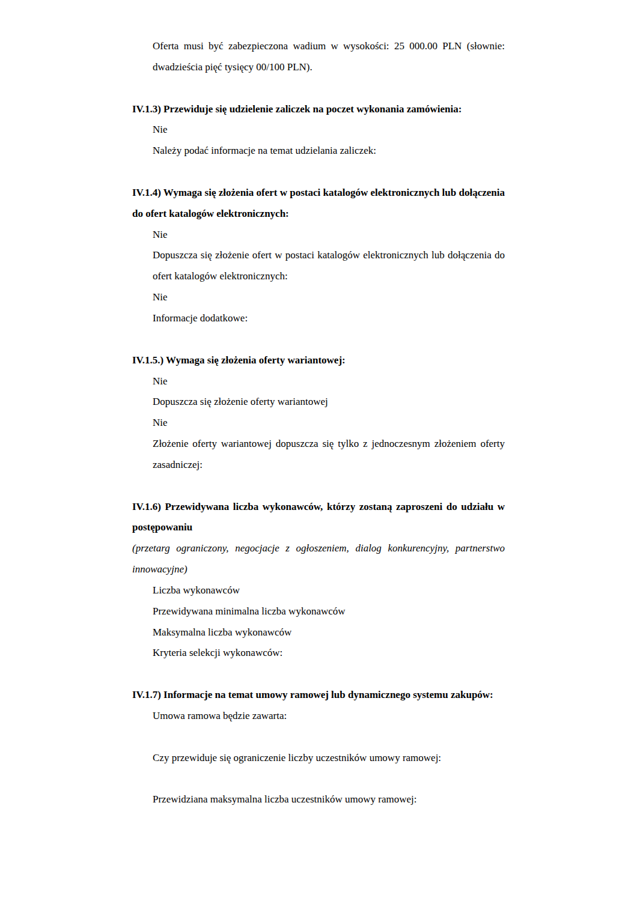Oferta musi być zabezpieczona wadium w wysokości: 25 000.00 PLN (słownie: dwadzieścia pięć tysięcy 00/100 PLN).
IV.1.3) Przewiduje się udzielenie zaliczek na poczet wykonania zamówienia:
Nie
Należy podać informacje na temat udzielania zaliczek:
IV.1.4) Wymaga się złożenia ofert w postaci katalogów elektronicznych lub dołączenia do ofert katalogów elektronicznych:
Nie
Dopuszcza się złożenie ofert w postaci katalogów elektronicznych lub dołączenia do ofert katalogów elektronicznych:
Nie
Informacje dodatkowe:
IV.1.5.) Wymaga się złożenia oferty wariantowej:
Nie
Dopuszcza się złożenie oferty wariantowej
Nie
Złożenie oferty wariantowej dopuszcza się tylko z jednoczesnym złożeniem oferty zasadniczej:
IV.1.6) Przewidywana liczba wykonawców, którzy zostaną zaproszeni do udziału w postępowaniu
(przetarg ograniczony, negocjacje z ogłoszeniem, dialog konkurencyjny, partnerstwo innowacyjne)
Liczba wykonawców
Przewidywana minimalna liczba wykonawców
Maksymalna liczba wykonawców
Kryteria selekcji wykonawców:
IV.1.7) Informacje na temat umowy ramowej lub dynamicznego systemu zakupów:
Umowa ramowa będzie zawarta:
Czy przewiduje się ograniczenie liczby uczestników umowy ramowej:
Przewidziana maksymalna liczba uczestników umowy ramowej: